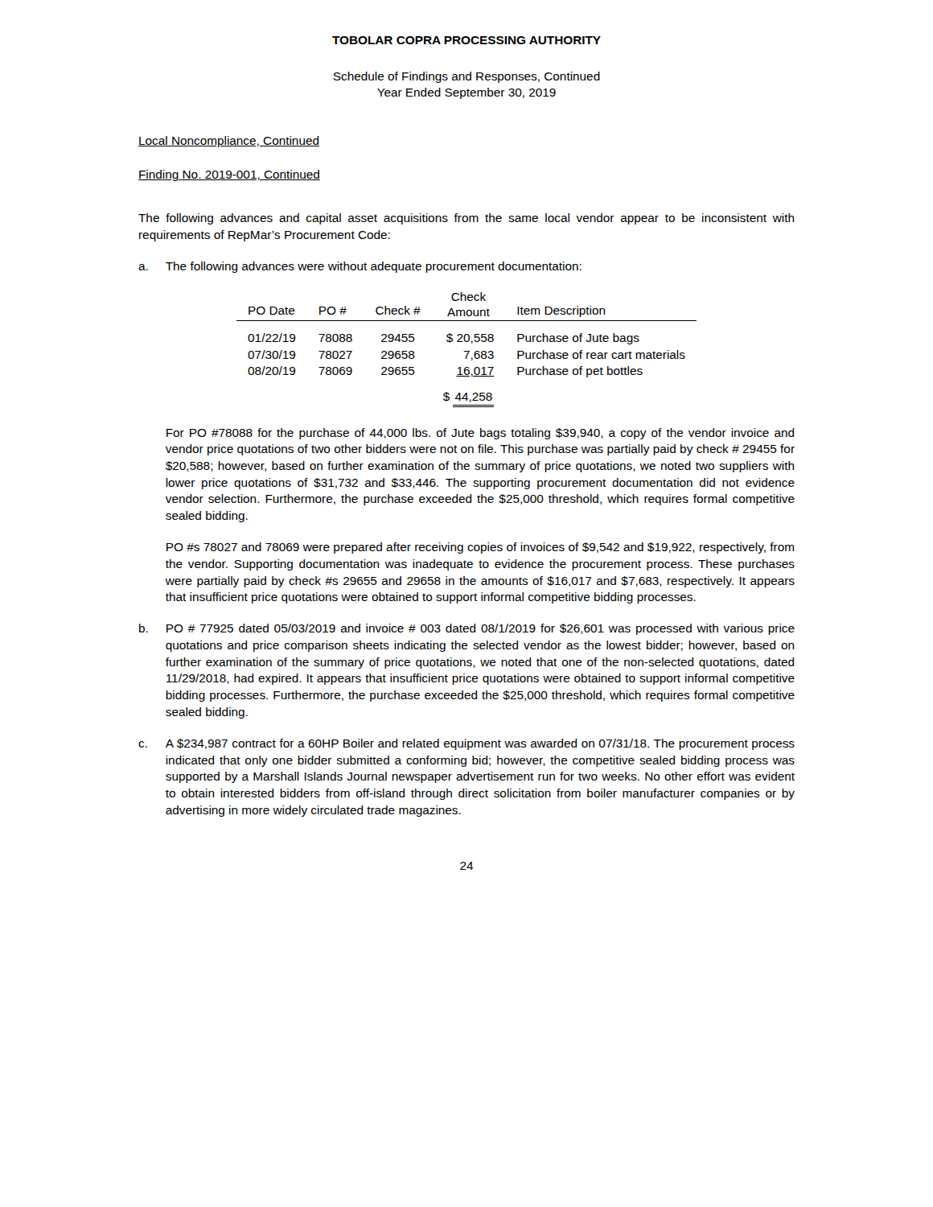TOBOLAR COPRA PROCESSING AUTHORITY
Schedule of Findings and Responses, Continued
Year Ended September 30, 2019
Local Noncompliance, Continued
Finding No. 2019-001, Continued
The following advances and capital asset acquisitions from the same local vendor appear to be inconsistent with requirements of RepMar’s Procurement Code:
a.
The following advances were without adequate procurement documentation:
| PO Date | PO # | Check # | Check Amount | Item Description |
| --- | --- | --- | --- | --- |
| 01/22/19 | 78088 | 29455 | $ 20,558 | Purchase of Jute bags |
| 07/30/19 | 78027 | 29658 | 7,683 | Purchase of rear cart materials |
| 08/20/19 | 78069 | 29655 | 16,017 | Purchase of pet bottles |
| | | | $ 44,258 | |
For PO #78088 for the purchase of 44,000 lbs. of Jute bags totaling $39,940, a copy of the vendor invoice and vendor price quotations of two other bidders were not on file. This purchase was partially paid by check # 29455 for $20,588; however, based on further examination of the summary of price quotations, we noted two suppliers with lower price quotations of $31,732 and $33,446. The supporting procurement documentation did not evidence vendor selection. Furthermore, the purchase exceeded the $25,000 threshold, which requires formal competitive sealed bidding.
PO #s 78027 and 78069 were prepared after receiving copies of invoices of $9,542 and $19,922, respectively, from the vendor. Supporting documentation was inadequate to evidence the procurement process. These purchases were partially paid by check #s 29655 and 29658 in the amounts of $16,017 and $7,683, respectively. It appears that insufficient price quotations were obtained to support informal competitive bidding processes.
b.
PO # 77925 dated 05/03/2019 and invoice # 003 dated 08/1/2019 for $26,601 was processed with various price quotations and price comparison sheets indicating the selected vendor as the lowest bidder; however, based on further examination of the summary of price quotations, we noted that one of the non-selected quotations, dated 11/29/2018, had expired. It appears that insufficient price quotations were obtained to support informal competitive bidding processes. Furthermore, the purchase exceeded the $25,000 threshold, which requires formal competitive sealed bidding.
c.
A $234,987 contract for a 60HP Boiler and related equipment was awarded on 07/31/18. The procurement process indicated that only one bidder submitted a conforming bid; however, the competitive sealed bidding process was supported by a Marshall Islands Journal newspaper advertisement run for two weeks. No other effort was evident to obtain interested bidders from off-island through direct solicitation from boiler manufacturer companies or by advertising in more widely circulated trade magazines.
24